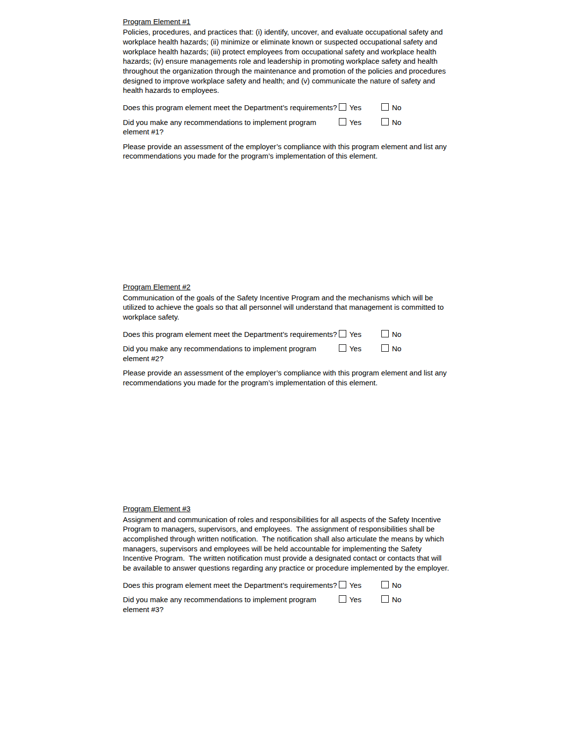Program Element #1
Policies, procedures, and practices that: (i) identify, uncover, and evaluate occupational safety and workplace health hazards; (ii) minimize or eliminate known or suspected occupational safety and workplace health hazards; (iii) protect employees from occupational safety and workplace health hazards; (iv) ensure managements role and leadership in promoting workplace safety and health throughout the organization through the maintenance and promotion of the policies and procedures designed to improve workplace safety and health; and (v) communicate the nature of safety and health hazards to employees.
Does this program element meet the Department’s requirements?
Yes No
Did you make any recommendations to implement program element #1?
Yes No
Please provide an assessment of the employer’s compliance with this program element and list any recommendations you made for the program’s implementation of this element.
Program Element #2
Communication of the goals of the Safety Incentive Program and the mechanisms which will be utilized to achieve the goals so that all personnel will understand that management is committed to workplace safety.
Does this program element meet the Department’s requirements?
Yes No
Did you make any recommendations to implement program element #2?
Yes No
Please provide an assessment of the employer’s compliance with this program element and list any recommendations you made for the program’s implementation of this element.
Program Element #3
Assignment and communication of roles and responsibilities for all aspects of the Safety Incentive Program to managers, supervisors, and employees. The assignment of responsibilities shall be accomplished through written notification. The notification shall also articulate the means by which managers, supervisors and employees will be held accountable for implementing the Safety Incentive Program. The written notification must provide a designated contact or contacts that will be available to answer questions regarding any practice or procedure implemented by the employer.
Does this program element meet the Department’s requirements?
Yes No
Did you make any recommendations to implement program element #3?
Yes No